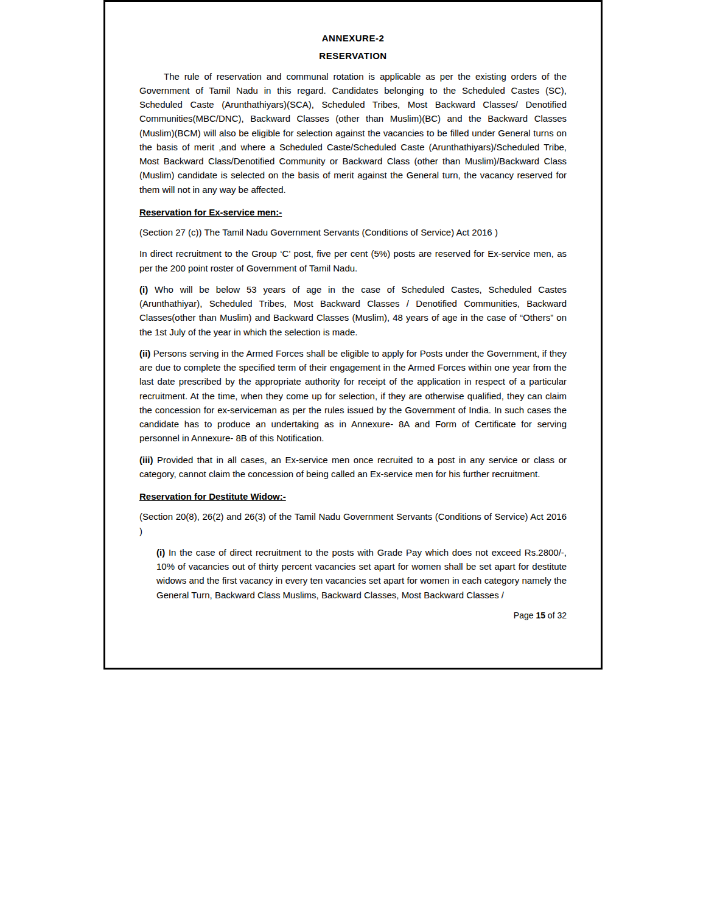ANNEXURE-2
RESERVATION
The rule of reservation and communal rotation is applicable as per the existing orders of the Government of Tamil Nadu in this regard. Candidates belonging to the Scheduled Castes (SC), Scheduled Caste (Arunthathiyars)(SCA), Scheduled Tribes, Most Backward Classes/ Denotified Communities(MBC/DNC), Backward Classes (other than Muslim)(BC) and the Backward Classes (Muslim)(BCM) will also be eligible for selection against the vacancies to be filled under General turns on the basis of merit ,and where a Scheduled Caste/Scheduled Caste (Arunthathiyars)/Scheduled Tribe, Most Backward Class/Denotified Community or Backward Class (other than Muslim)/Backward Class (Muslim) candidate is selected on the basis of merit against the General turn, the vacancy reserved for them will not in any way be affected.
Reservation for Ex-service men:-
(Section 27 (c)) The Tamil Nadu Government Servants (Conditions of Service) Act 2016 )
In direct recruitment to the Group ‘C’ post, five per cent (5%) posts are reserved for Ex-service men, as per the 200 point roster of Government of Tamil Nadu.
(i) Who will be below 53 years of age in the case of Scheduled Castes, Scheduled Castes (Arunthathiyar), Scheduled Tribes, Most Backward Classes / Denotified Communities, Backward Classes(other than Muslim) and Backward Classes (Muslim), 48 years of age in the case of “Others” on the 1st July of the year in which the selection is made.
(ii) Persons serving in the Armed Forces shall be eligible to apply for Posts under the Government, if they are due to complete the specified term of their engagement in the Armed Forces within one year from the last date prescribed by the appropriate authority for receipt of the application in respect of a particular recruitment. At the time, when they come up for selection, if they are otherwise qualified, they can claim the concession for ex-serviceman as per the rules issued by the Government of India. In such cases the candidate has to produce an undertaking as in Annexure- 8A and Form of Certificate for serving personnel in Annexure- 8B of this Notification.
(iii) Provided that in all cases, an Ex-service men once recruited to a post in any service or class or category, cannot claim the concession of being called an Ex-service men for his further recruitment.
Reservation for Destitute Widow:-
(Section 20(8), 26(2) and 26(3) of the Tamil Nadu Government Servants (Conditions of Service) Act 2016 )
(i) In the case of direct recruitment to the posts with Grade Pay which does not exceed Rs.2800/-, 10% of vacancies out of thirty percent vacancies set apart for women shall be set apart for destitute widows and the first vacancy in every ten vacancies set apart for women in each category namely the General Turn, Backward Class Muslims, Backward Classes, Most Backward Classes /
Page 15 of 32